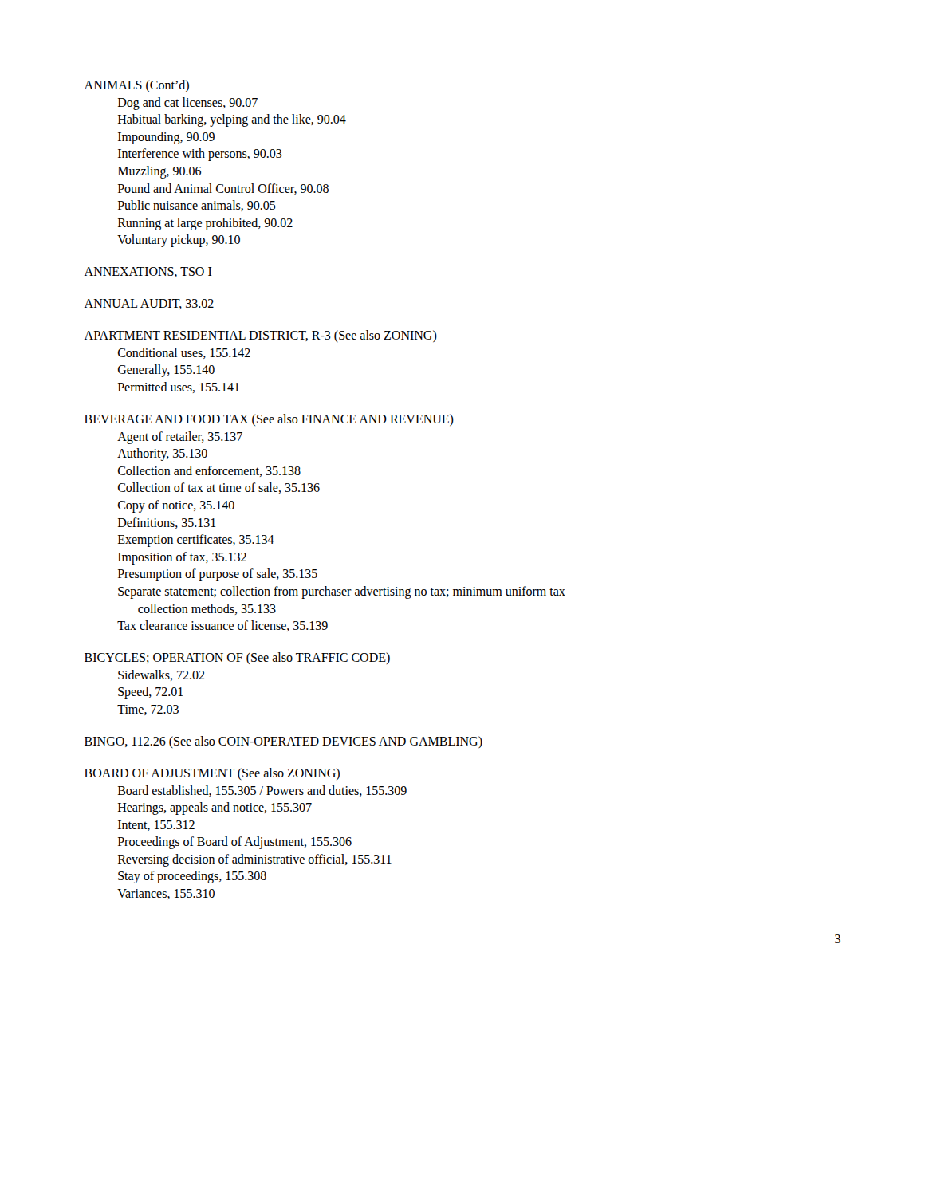ANIMALS (Cont’d)
Dog and cat licenses, 90.07
Habitual barking, yelping and the like, 90.04
Impounding, 90.09
Interference with persons, 90.03
Muzzling, 90.06
Pound and Animal Control Officer, 90.08
Public nuisance animals, 90.05
Running at large prohibited, 90.02
Voluntary pickup, 90.10
ANNEXATIONS, TSO I
ANNUAL AUDIT, 33.02
APARTMENT RESIDENTIAL DISTRICT, R-3 (See also ZONING)
Conditional uses, 155.142
Generally, 155.140
Permitted uses, 155.141
BEVERAGE AND FOOD TAX (See also FINANCE AND REVENUE)
Agent of retailer, 35.137
Authority, 35.130
Collection and enforcement, 35.138
Collection of tax at time of sale, 35.136
Copy of notice, 35.140
Definitions, 35.131
Exemption certificates, 35.134
Imposition of tax, 35.132
Presumption of purpose of sale, 35.135
Separate statement; collection from purchaser advertising no tax; minimum uniform taxcollection methods, 35.133
Tax clearance issuance of license, 35.139
BICYCLES; OPERATION OF (See also TRAFFIC CODE)
Sidewalks, 72.02
Speed, 72.01
Time, 72.03
BINGO, 112.26 (See also COIN-OPERATED DEVICES AND GAMBLING)
BOARD OF ADJUSTMENT (See also ZONING)
Board established, 155.305 / Powers and duties, 155.309
Hearings, appeals and notice, 155.307
Intent, 155.312
Proceedings of Board of Adjustment, 155.306
Reversing decision of administrative official, 155.311
Stay of proceedings, 155.308
Variances, 155.310
3